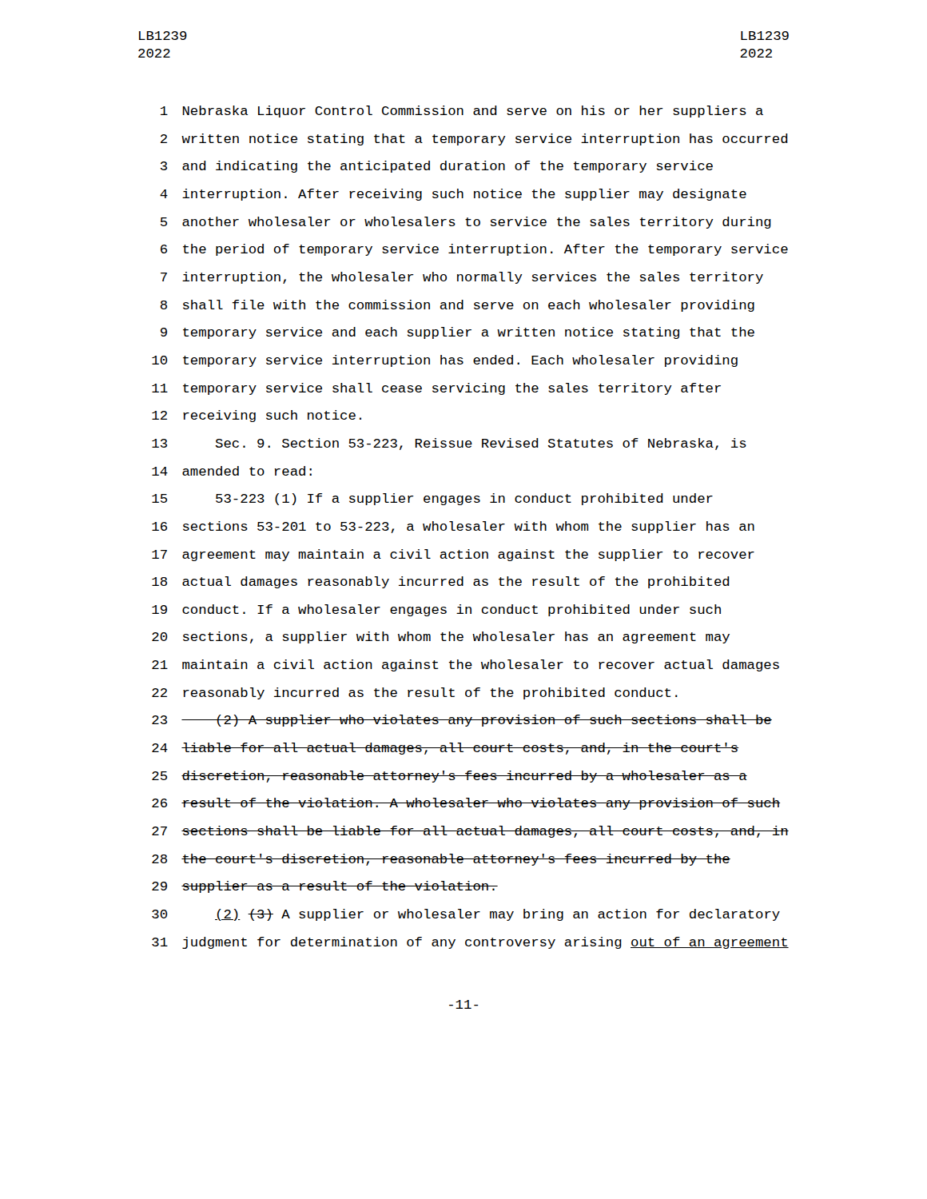LB1239 2022
LB1239 2022
Nebraska Liquor Control Commission and serve on his or her suppliers a
written notice stating that a temporary service interruption has occurred
and indicating the anticipated duration of the temporary service
interruption. After receiving such notice the supplier may designate
another wholesaler or wholesalers to service the sales territory during
the period of temporary service interruption. After the temporary service
interruption, the wholesaler who normally services the sales territory
shall file with the commission and serve on each wholesaler providing
temporary service and each supplier a written notice stating that the
temporary service interruption has ended. Each wholesaler providing
temporary service shall cease servicing the sales territory after
receiving such notice.
Sec. 9. Section 53-223, Reissue Revised Statutes of Nebraska, is
amended to read:
53-223 (1) If a supplier engages in conduct prohibited under
sections 53-201 to 53-223, a wholesaler with whom the supplier has an
agreement may maintain a civil action against the supplier to recover
actual damages reasonably incurred as the result of the prohibited
conduct. If a wholesaler engages in conduct prohibited under such
sections, a supplier with whom the wholesaler has an agreement may
maintain a civil action against the wholesaler to recover actual damages
reasonably incurred as the result of the prohibited conduct.
(2) A supplier who violates any provision of such sections shall be
liable for all actual damages, all court costs, and, in the court's
discretion, reasonable attorney's fees incurred by a wholesaler as a
result of the violation. A wholesaler who violates any provision of such
sections shall be liable for all actual damages, all court costs, and, in
the court's discretion, reasonable attorney's fees incurred by the
supplier as a result of the violation.
(2) (3) A supplier or wholesaler may bring an action for declaratory
judgment for determination of any controversy arising out of an agreement
-11-